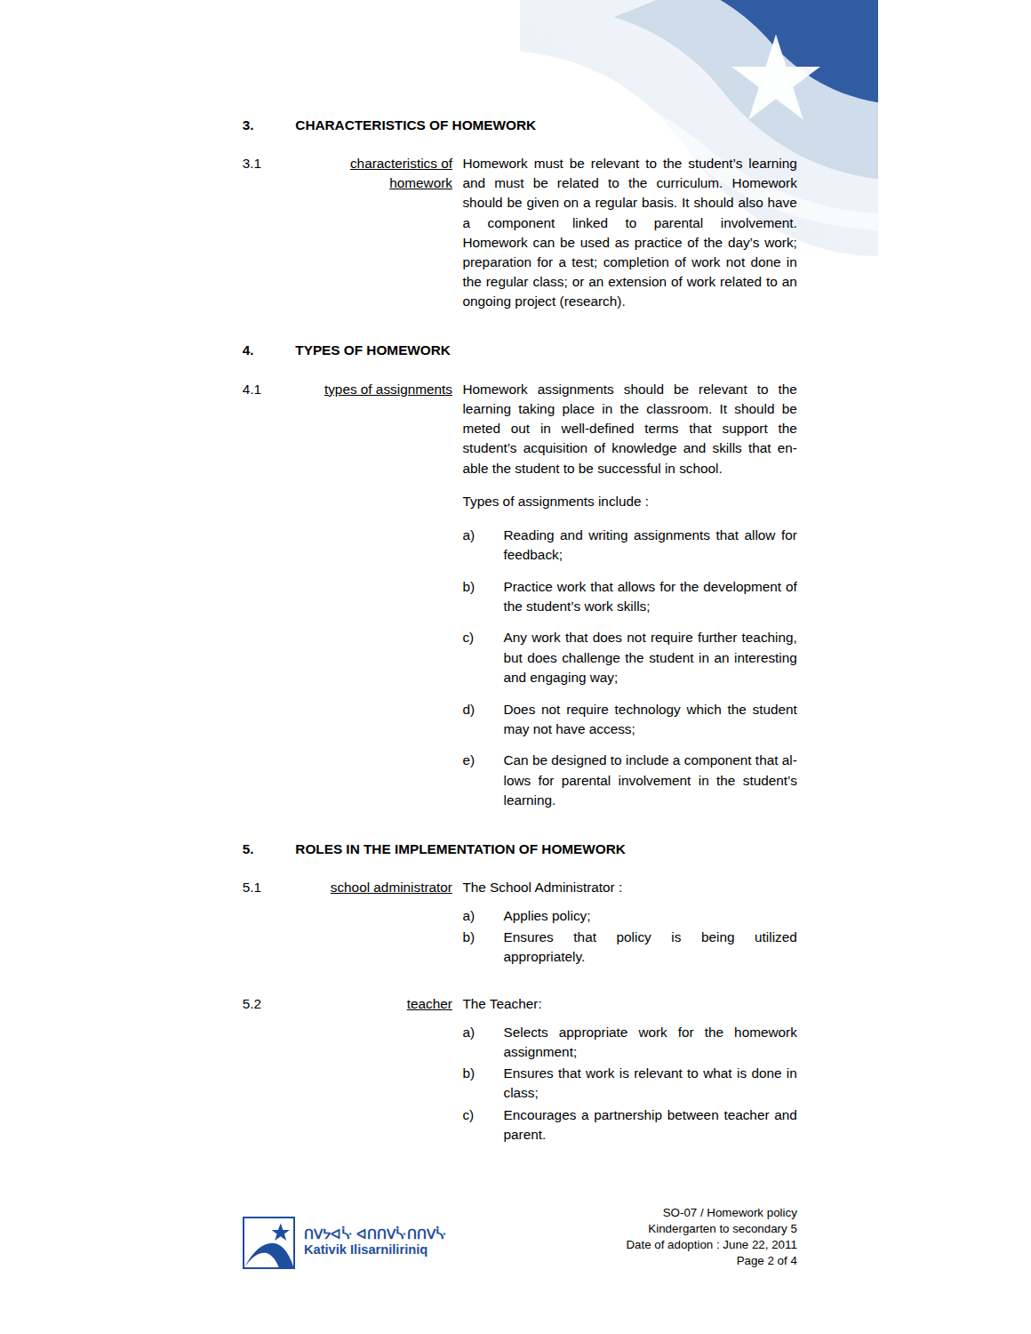3.
CHARACTERISTICS OF HOMEWORK
3.1
characteristics of homework
Homework must be relevant to the student’s learning and must be related to the curriculum. Homework should be given on a regular basis. It should also have a component linked to parental involvement. Homework can be used as practice of the day’s work; preparation for a test; completion of work not done in the regular class; or an extension of work related to an ongoing project (research).
4.
TYPES OF HOMEWORK
4.1
types of assignments
Homework assignments should be relevant to the learning taking place in the classroom. It should be meted out in well-defined terms that support the student’s acquisition of knowledge and skills that enable the student to be successful in school.
Types of assignments include :
a) Reading and writing assignments that allow for feedback;
b) Practice work that allows for the development of the student’s work skills;
c) Any work that does not require further teaching, but does challenge the student in an interesting and engaging way;
d) Does not require technology which the student may not have access;
e) Can be designed to include a component that allows for parental involvement in the student’s learning.
5.
ROLES IN THE IMPLEMENTATION OF HOMEWORK
5.1
school administrator
The School Administrator :
a) Applies policy;
b) Ensures that policy is being utilized appropriately.
5.2
teacher
The Teacher:
a) Selects appropriate work for the homework assignment;
b) Ensures that work is relevant to what is done in class;
c) Encourages a partnership between teacher and parent.
ᑎᐯᔭᐊᔃ ᐊᑎᑎᐯᔃᑎᑎᐯᔃ
Kativik Ilisarniliriniq
SO-07 / Homework policy
Kindergarten to secondary 5
Date of adoption : June 22, 2011
Page 2 of 4